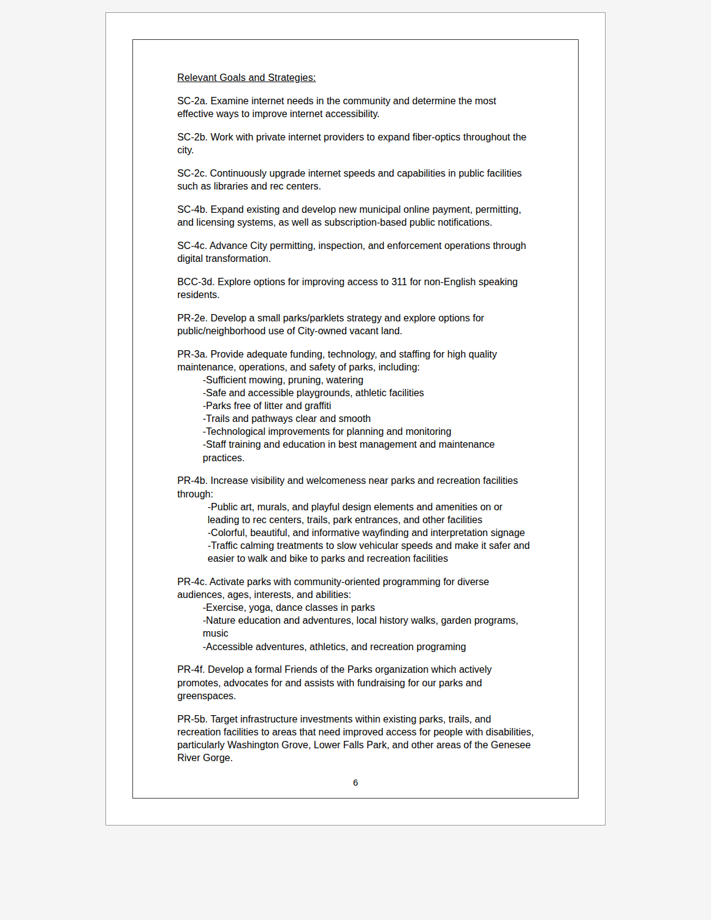Relevant Goals and Strategies:
SC-2a. Examine internet needs in the community and determine the most effective ways to improve internet accessibility.
SC-2b. Work with private internet providers to expand fiber-optics throughout the city.
SC-2c. Continuously upgrade internet speeds and capabilities in public facilities such as libraries and rec centers.
SC-4b. Expand existing and develop new municipal online payment, permitting, and licensing systems, as well as subscription-based public notifications.
SC-4c. Advance City permitting, inspection, and enforcement operations through digital transformation.
BCC-3d. Explore options for improving access to 311 for non-English speaking residents.
PR-2e. Develop a small parks/parklets strategy and explore options for public/neighborhood use of City-owned vacant land.
PR-3a. Provide adequate funding, technology, and staffing for high quality maintenance, operations, and safety of parks, including:
-Sufficient mowing, pruning, watering
-Safe and accessible playgrounds, athletic facilities
-Parks free of litter and graffiti
-Trails and pathways clear and smooth
-Technological improvements for planning and monitoring
-Staff training and education in best management and maintenance practices.
PR-4b. Increase visibility and welcomeness near parks and recreation facilities through:
-Public art, murals, and playful design elements and amenities on or leading to rec centers, trails, park entrances, and other facilities
-Colorful, beautiful, and informative wayfinding and interpretation signage
-Traffic calming treatments to slow vehicular speeds and make it safer and easier to walk and bike to parks and recreation facilities
PR-4c. Activate parks with community-oriented programming for diverse audiences, ages, interests, and abilities:
-Exercise, yoga, dance classes in parks
-Nature education and adventures, local history walks, garden programs, music
-Accessible adventures, athletics, and recreation programing
PR-4f. Develop a formal Friends of the Parks organization which actively promotes, advocates for and assists with fundraising for our parks and greenspaces.
PR-5b. Target infrastructure investments within existing parks, trails, and recreation facilities to areas that need improved access for people with disabilities, particularly Washington Grove, Lower Falls Park, and other areas of the Genesee River Gorge.
6